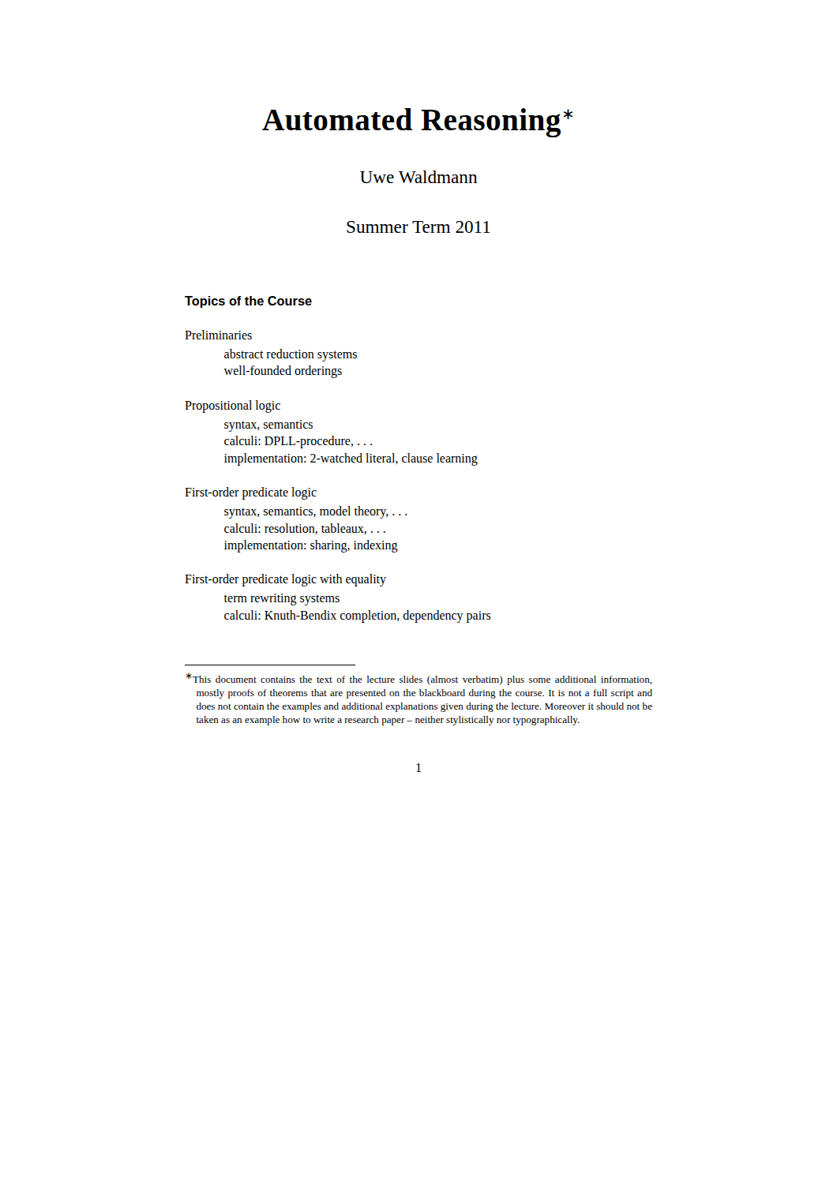Automated Reasoning∗
Uwe Waldmann
Summer Term 2011
Topics of the Course
Preliminaries
abstract reduction systems
well-founded orderings
Propositional logic
syntax, semantics
calculi: DPLL-procedure, . . .
implementation: 2-watched literal, clause learning
First-order predicate logic
syntax, semantics, model theory, . . .
calculi: resolution, tableaux, . . .
implementation: sharing, indexing
First-order predicate logic with equality
term rewriting systems
calculi: Knuth-Bendix completion, dependency pairs
∗This document contains the text of the lecture slides (almost verbatim) plus some additional information, mostly proofs of theorems that are presented on the blackboard during the course. It is not a full script and does not contain the examples and additional explanations given during the lecture. Moreover it should not be taken as an example how to write a research paper – neither stylistically nor typographically.
1